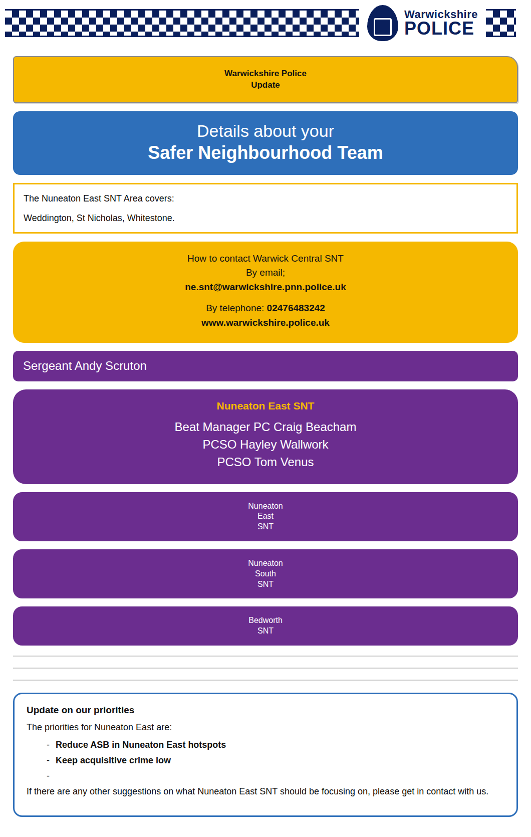Warwickshire POLICE
Warwickshire Police Update
Details about your Safer Neighbourhood Team
The Nuneaton East SNT Area covers:
Weddington, St Nicholas, Whitestone.
How to contact Warwick Central SNT
By email;
ne.snt@warwickshire.pnn.police.uk By telephone: 02476483242
www.warwickshire.police.uk
Sergeant Andy Scruton
Nuneaton East SNT Beat Manager PC Craig Beacham
PCSO Hayley Wallwork
PCSO Tom Venus
Nuneaton
East
SNT
Nuneaton
South
SNT
Bedworth
SNT
Update on our priorities
The priorities for Nuneaton East are:
Reduce ASB in Nuneaton East hotspots
Keep acquisitive crime low
If there are any other suggestions on what Nuneaton East SNT should be focusing on, please get in contact with us.